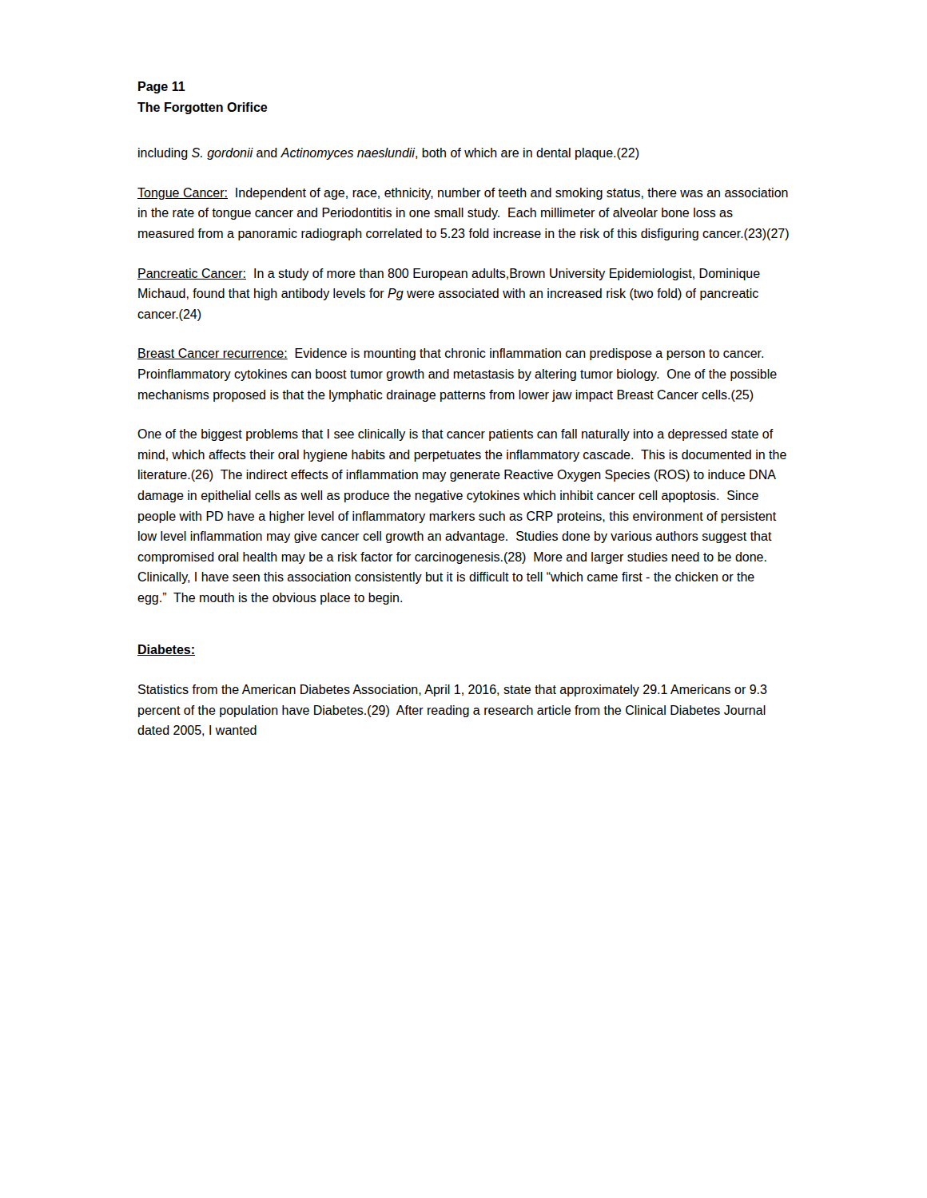Page 11
The Forgotten Orifice
including S. gordonii and Actinomyces naeslundii, both of which are in dental plaque.(22)
Tongue Cancer: Independent of age, race, ethnicity, number of teeth and smoking status, there was an association in the rate of tongue cancer and Periodontitis in one small study. Each millimeter of alveolar bone loss as measured from a panoramic radiograph correlated to 5.23 fold increase in the risk of this disfiguring cancer.(23)(27)
Pancreatic Cancer: In a study of more than 800 European adults,Brown University Epidemiologist, Dominique Michaud, found that high antibody levels for Pg were associated with an increased risk (two fold) of pancreatic cancer.(24)
Breast Cancer recurrence: Evidence is mounting that chronic inflammation can predispose a person to cancer. Proinflammatory cytokines can boost tumor growth and metastasis by altering tumor biology. One of the possible mechanisms proposed is that the lymphatic drainage patterns from lower jaw impact Breast Cancer cells.(25)
One of the biggest problems that I see clinically is that cancer patients can fall naturally into a depressed state of mind, which affects their oral hygiene habits and perpetuates the inflammatory cascade. This is documented in the literature.(26) The indirect effects of inflammation may generate Reactive Oxygen Species (ROS) to induce DNA damage in epithelial cells as well as produce the negative cytokines which inhibit cancer cell apoptosis. Since people with PD have a higher level of inflammatory markers such as CRP proteins, this environment of persistent low level inflammation may give cancer cell growth an advantage. Studies done by various authors suggest that compromised oral health may be a risk factor for carcinogenesis.(28) More and larger studies need to be done. Clinically, I have seen this association consistently but it is difficult to tell “which came first - the chicken or the egg.” The mouth is the obvious place to begin.
Diabetes:
Statistics from the American Diabetes Association, April 1, 2016, state that approximately 29.1 Americans or 9.3 percent of the population have Diabetes.(29) After reading a research article from the Clinical Diabetes Journal dated 2005, I wanted